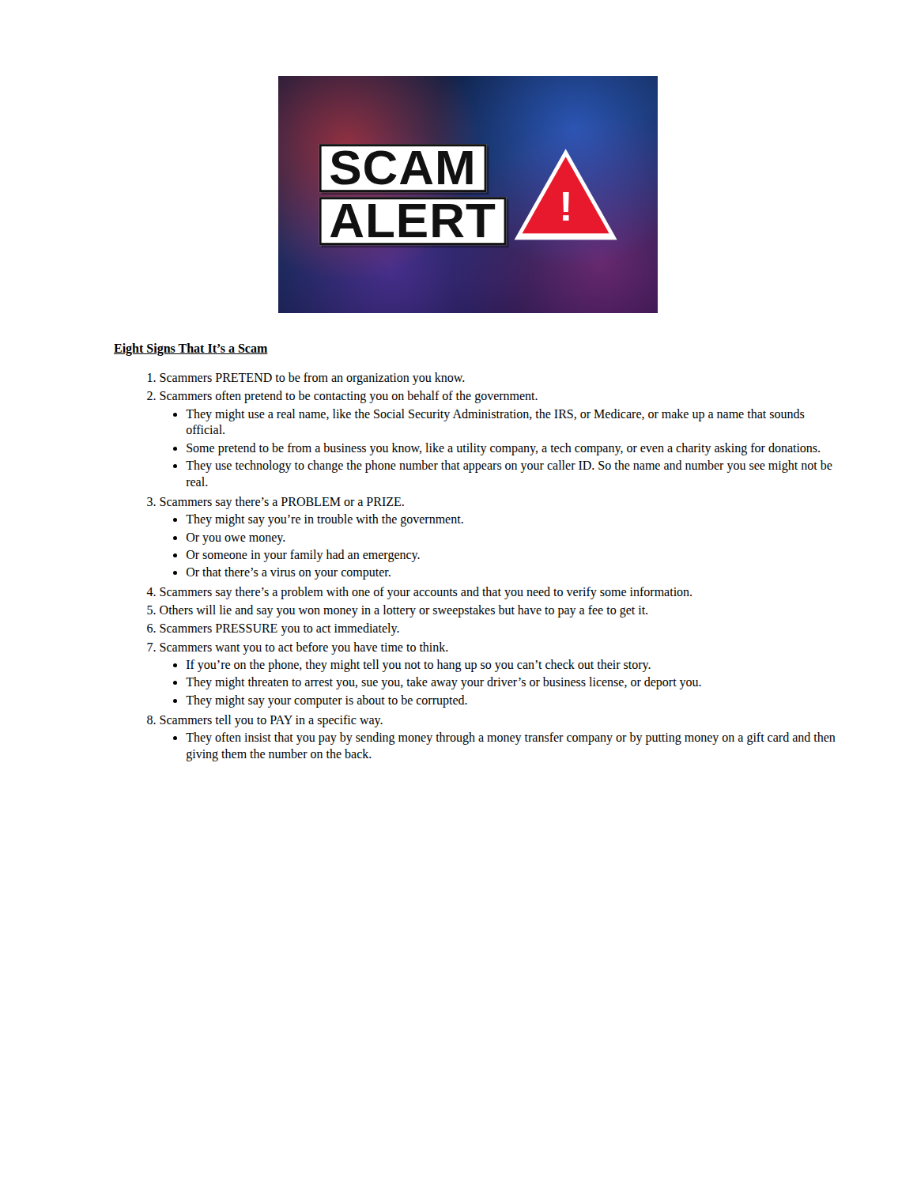Scam Alert
!
Eight Signs That It’s a Scam
Scammers PRETEND to be from an organization you know.
Scammers often pretend to be contacting you on behalf of the government.
They might use a real name, like the Social Security Administration, the IRS, or Medicare, or make up a name that sounds official.
Some pretend to be from a business you know, like a utility company, a tech company, or even a charity asking for donations.
They use technology to change the phone number that appears on your caller ID. So the name and number you see might not be real.
Scammers say there’s a PROBLEM or a PRIZE.
They might say you’re in trouble with the government.
Or you owe money.
Or someone in your family had an emergency.
Or that there’s a virus on your computer.
Scammers say there’s a problem with one of your accounts and that you need to verify some information.
Others will lie and say you won money in a lottery or sweepstakes but have to pay a fee to get it.
Scammers PRESSURE you to act immediately.
Scammers want you to act before you have time to think.
If you’re on the phone, they might tell you not to hang up so you can’t check out their story.
They might threaten to arrest you, sue you, take away your driver’s or business license, or deport you.
They might say your computer is about to be corrupted.
Scammers tell you to PAY in a specific way.
They often insist that you pay by sending money through a money transfer company or by putting money on a gift card and then giving them the number on the back.